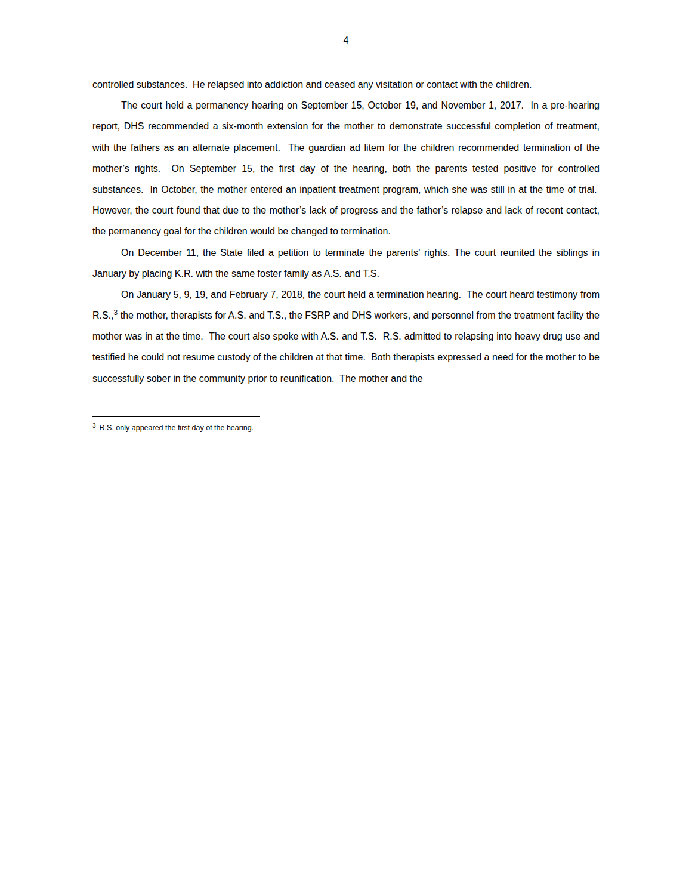4
controlled substances. He relapsed into addiction and ceased any visitation or contact with the children.
The court held a permanency hearing on September 15, October 19, and November 1, 2017. In a pre-hearing report, DHS recommended a six-month extension for the mother to demonstrate successful completion of treatment, with the fathers as an alternate placement. The guardian ad litem for the children recommended termination of the mother’s rights. On September 15, the first day of the hearing, both the parents tested positive for controlled substances. In October, the mother entered an inpatient treatment program, which she was still in at the time of trial. However, the court found that due to the mother’s lack of progress and the father’s relapse and lack of recent contact, the permanency goal for the children would be changed to termination.
On December 11, the State filed a petition to terminate the parents’ rights. The court reunited the siblings in January by placing K.R. with the same foster family as A.S. and T.S.
On January 5, 9, 19, and February 7, 2018, the court held a termination hearing. The court heard testimony from R.S.,3 the mother, therapists for A.S. and T.S., the FSRP and DHS workers, and personnel from the treatment facility the mother was in at the time. The court also spoke with A.S. and T.S. R.S. admitted to relapsing into heavy drug use and testified he could not resume custody of the children at that time. Both therapists expressed a need for the mother to be successfully sober in the community prior to reunification. The mother and the
3R.S. only appeared the first day of the hearing.